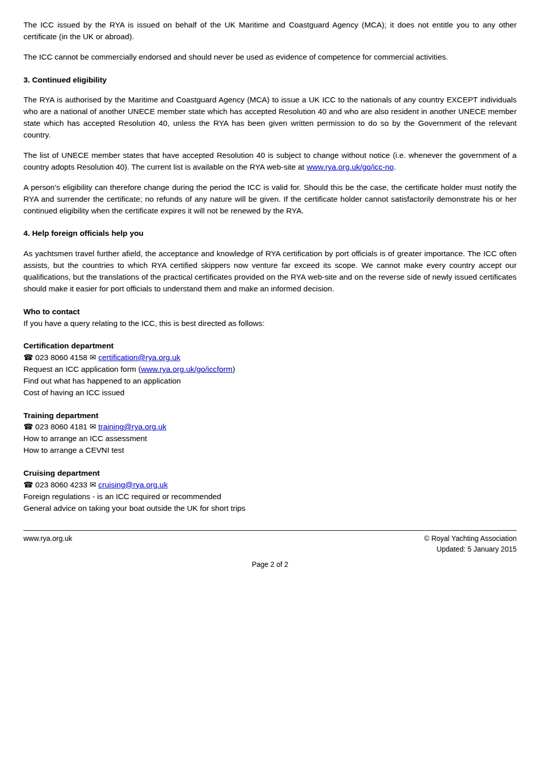The ICC issued by the RYA is issued on behalf of the UK Maritime and Coastguard Agency (MCA); it does not entitle you to any other certificate (in the UK or abroad).
The ICC cannot be commercially endorsed and should never be used as evidence of competence for commercial activities.
3. Continued eligibility
The RYA is authorised by the Maritime and Coastguard Agency (MCA) to issue a UK ICC to the nationals of any country EXCEPT individuals who are a national of another UNECE member state which has accepted Resolution 40 and who are also resident in another UNECE member state which has accepted Resolution 40, unless the RYA has been given written permission to do so by the Government of the relevant country.
The list of UNECE member states that have accepted Resolution 40 is subject to change without notice (i.e. whenever the government of a country adopts Resolution 40). The current list is available on the RYA web-site at www.rya.org.uk/go/icc-no.
A person’s eligibility can therefore change during the period the ICC is valid for. Should this be the case, the certificate holder must notify the RYA and surrender the certificate; no refunds of any nature will be given. If the certificate holder cannot satisfactorily demonstrate his or her continued eligibility when the certificate expires it will not be renewed by the RYA.
4. Help foreign officials help you
As yachtsmen travel further afield, the acceptance and knowledge of RYA certification by port officials is of greater importance. The ICC often assists, but the countries to which RYA certified skippers now venture far exceed its scope. We cannot make every country accept our qualifications, but the translations of the practical certificates provided on the RYA web-site and on the reverse side of newly issued certificates should make it easier for port officials to understand them and make an informed decision.
Who to contact
If you have a query relating to the ICC, this is best directed as follows:
Certification department
☎ 023 8060 4158 ✉ certification@rya.org.uk
Request an ICC application form (www.rya.org.uk/go/iccform)
Find out what has happened to an application
Cost of having an ICC issued
Training department
☎ 023 8060 4181 ✉ training@rya.org.uk
How to arrange an ICC assessment
How to arrange a CEVNI test
Cruising department
☎ 023 8060 4233 ✉ cruising@rya.org.uk
Foreign regulations - is an ICC required or recommended
General advice on taking your boat outside the UK for short trips
www.rya.org.uk
© Royal Yachting Association
Updated: 5 January 2015
Page 2 of 2